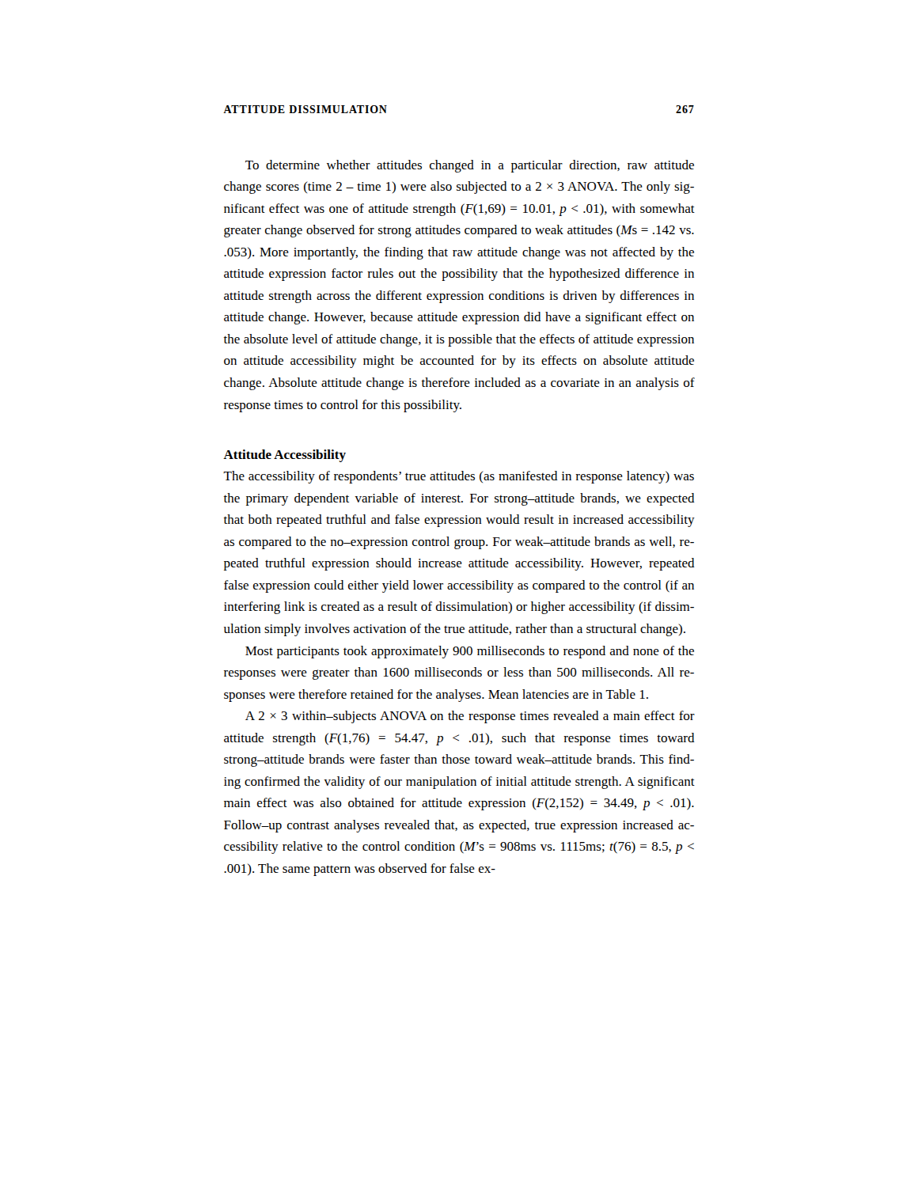Attitude Dissimulation 267
To determine whether attitudes changed in a particular direction, raw attitude change scores (time 2 – time 1) were also subjected to a 2 × 3 ANOVA. The only significant effect was one of attitude strength (F(1,69) = 10.01, p < .01), with somewhat greater change observed for strong attitudes compared to weak attitudes (Ms = .142 vs. .053). More importantly, the finding that raw attitude change was not affected by the attitude expression factor rules out the possibility that the hypothesized difference in attitude strength across the different expression conditions is driven by differences in attitude change. However, because attitude expression did have a significant effect on the absolute level of attitude change, it is possible that the effects of attitude expression on attitude accessibility might be accounted for by its effects on absolute attitude change. Absolute attitude change is therefore included as a covariate in an analysis of response times to control for this possibility.
Attitude Accessibility
The accessibility of respondents’ true attitudes (as manifested in response latency) was the primary dependent variable of interest. For strong–attitude brands, we expected that both repeated truthful and false expression would result in increased accessibility as compared to the no–expression control group. For weak–attitude brands as well, repeated truthful expression should increase attitude accessibility. However, repeated false expression could either yield lower accessibility as compared to the control (if an interfering link is created as a result of dissimulation) or higher accessibility (if dissimulation simply involves activation of the true attitude, rather than a structural change).
Most participants took approximately 900 milliseconds to respond and none of the responses were greater than 1600 milliseconds or less than 500 milliseconds. All responses were therefore retained for the analyses. Mean latencies are in Table 1.
A 2 × 3 within–subjects ANOVA on the response times revealed a main effect for attitude strength (F(1,76) = 54.47, p < .01), such that response times toward strong–attitude brands were faster than those toward weak–attitude brands. This finding confirmed the validity of our manipulation of initial attitude strength. A significant main effect was also obtained for attitude expression (F(2,152) = 34.49, p < .01). Follow–up contrast analyses revealed that, as expected, true expression increased accessibility relative to the control condition (M’s = 908ms vs. 1115ms; t(76) = 8.5, p < .001). The same pattern was observed for false ex-